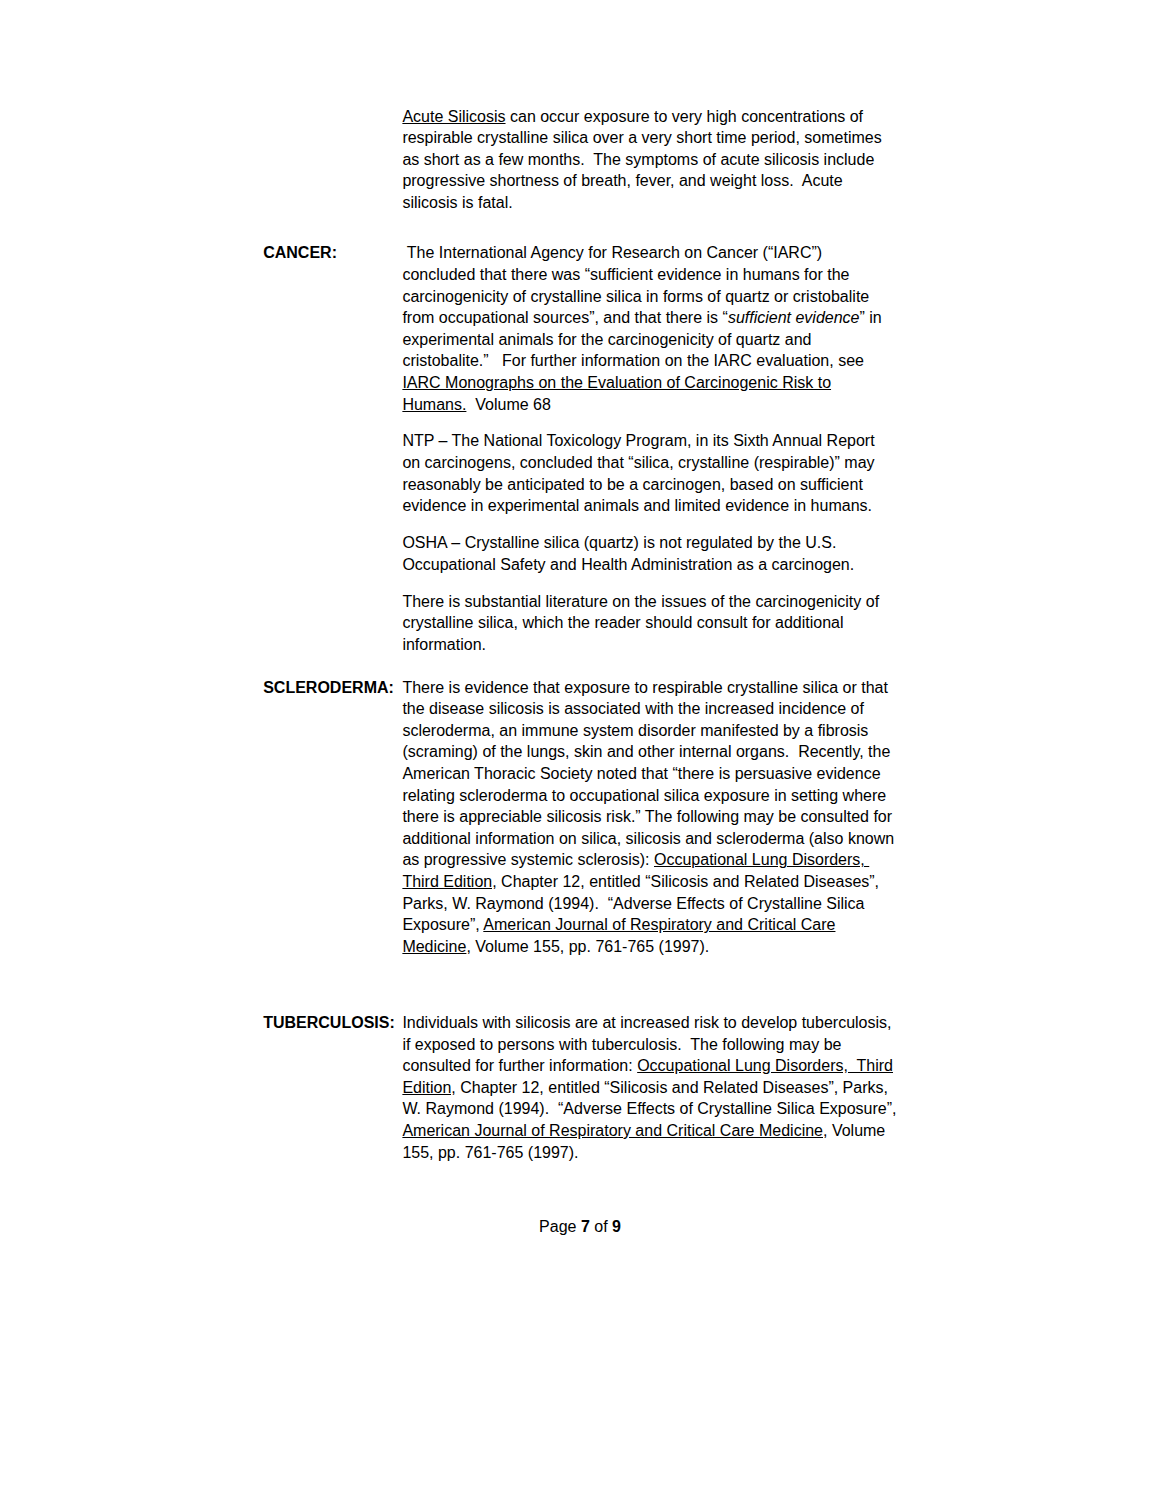Acute Silicosis can occur exposure to very high concentrations of respirable crystalline silica over a very short time period, sometimes as short as a few months. The symptoms of acute silicosis include progressive shortness of breath, fever, and weight loss. Acute silicosis is fatal.
CANCER:
The International Agency for Research on Cancer (“IARC”) concluded that there was “sufficient evidence in humans for the carcinogenicity of crystalline silica in forms of quartz or cristobalite from occupational sources”, and that there is “sufficient evidence” in experimental animals for the carcinogenicity of quartz and cristobalite.” For further information on the IARC evaluation, see IARC Monographs on the Evaluation of Carcinogenic Risk to Humans. Volume 68
NTP – The National Toxicology Program, in its Sixth Annual Report on carcinogens, concluded that “silica, crystalline (respirable)” may reasonably be anticipated to be a carcinogen, based on sufficient evidence in experimental animals and limited evidence in humans.
OSHA – Crystalline silica (quartz) is not regulated by the U.S. Occupational Safety and Health Administration as a carcinogen.
There is substantial literature on the issues of the carcinogenicity of crystalline silica, which the reader should consult for additional information.
SCLERODERMA:
There is evidence that exposure to respirable crystalline silica or that the disease silicosis is associated with the increased incidence of scleroderma, an immune system disorder manifested by a fibrosis (scraming) of the lungs, skin and other internal organs. Recently, the American Thoracic Society noted that “there is persuasive evidence relating scleroderma to occupational silica exposure in setting where there is appreciable silicosis risk.” The following may be consulted for additional information on silica, silicosis and scleroderma (also known as progressive systemic sclerosis): Occupational Lung Disorders, Third Edition, Chapter 12, entitled “Silicosis and Related Diseases”, Parks, W. Raymond (1994). “Adverse Effects of Crystalline Silica Exposure”, American Journal of Respiratory and Critical Care Medicine, Volume 155, pp. 761-765 (1997).
TUBERCULOSIS:
Individuals with silicosis are at increased risk to develop tuberculosis, if exposed to persons with tuberculosis. The following may be consulted for further information: Occupational Lung Disorders, Third Edition, Chapter 12, entitled “Silicosis and Related Diseases”, Parks, W. Raymond (1994). “Adverse Effects of Crystalline Silica Exposure”, American Journal of Respiratory and Critical Care Medicine, Volume 155, pp. 761-765 (1997).
Page 7 of 9